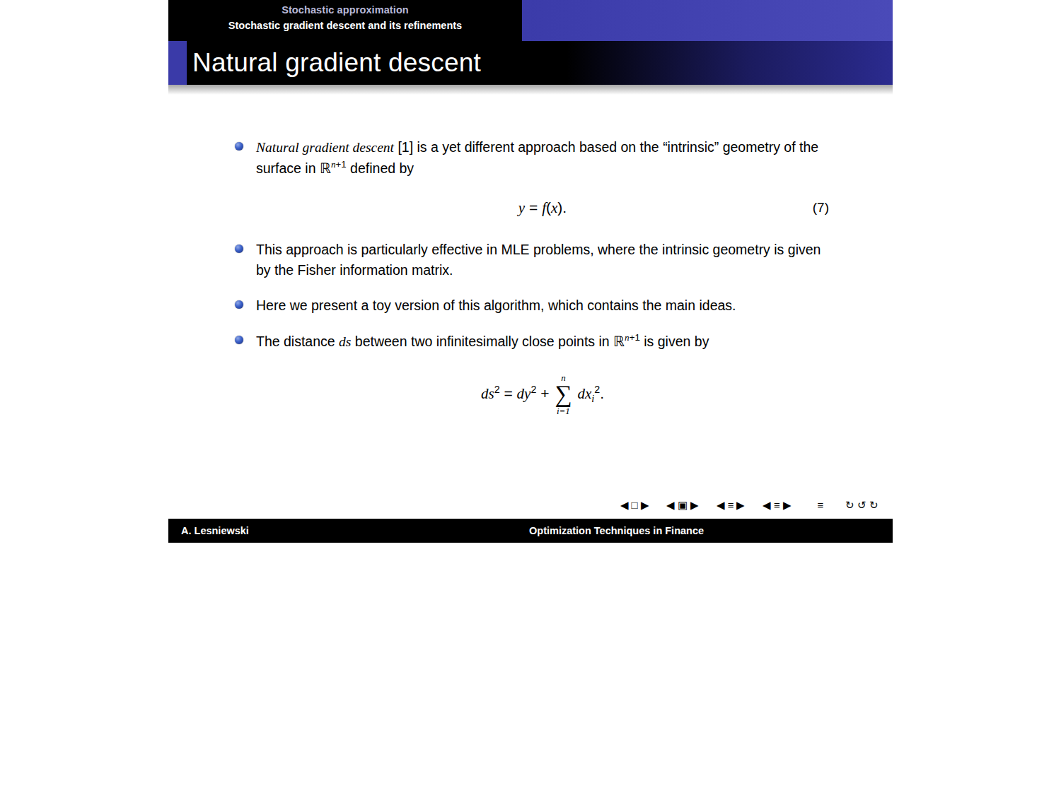Stochastic approximation
Stochastic gradient descent and its refinements
Natural gradient descent
Natural gradient descent [1] is a yet different approach based on the “intrinsic” geometry of the surface in ℝn+1 defined by
y = f(x). (7)
This approach is particularly effective in MLE problems, where the intrinsic geometry is given by the Fisher information matrix.
Here we present a toy version of this algorithm, which contains the main ideas.
The distance ds between two infinitesimally close points in ℝn+1 is given by
ds2 = dy2 + n ∑ i=1 dxi2.
◀□▶ ◀▣▶ ◀≡▶ ◀≡▶ ≡ ↻↺↻
A. Lesniewski
Optimization Techniques in Finance